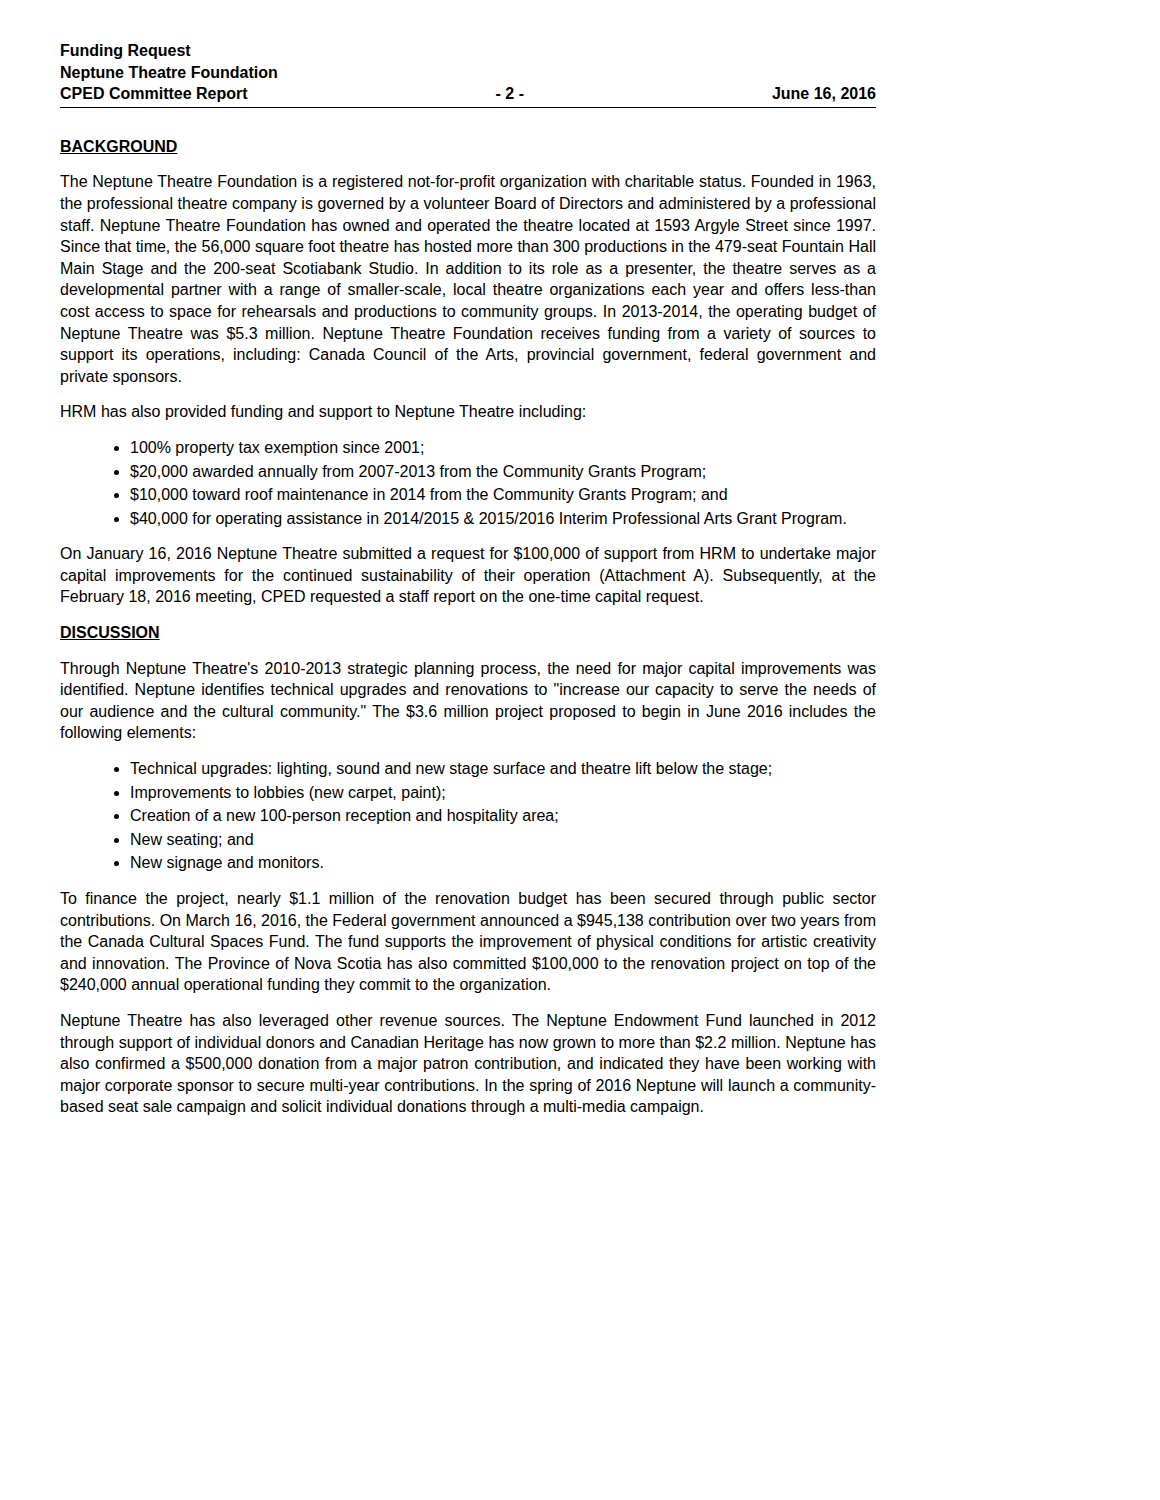Funding Request
Neptune Theatre Foundation
CPED Committee Report
- 2 -
June 16, 2016
BACKGROUND
The Neptune Theatre Foundation is a registered not-for-profit organization with charitable status. Founded in 1963, the professional theatre company is governed by a volunteer Board of Directors and administered by a professional staff. Neptune Theatre Foundation has owned and operated the theatre located at 1593 Argyle Street since 1997. Since that time, the 56,000 square foot theatre has hosted more than 300 productions in the 479-seat Fountain Hall Main Stage and the 200-seat Scotiabank Studio. In addition to its role as a presenter, the theatre serves as a developmental partner with a range of smaller-scale, local theatre organizations each year and offers less-than cost access to space for rehearsals and productions to community groups. In 2013-2014, the operating budget of Neptune Theatre was $5.3 million. Neptune Theatre Foundation receives funding from a variety of sources to support its operations, including: Canada Council of the Arts, provincial government, federal government and private sponsors.
HRM has also provided funding and support to Neptune Theatre including:
100% property tax exemption since 2001;
$20,000 awarded annually from 2007-2013 from the Community Grants Program;
$10,000 toward roof maintenance in 2014 from the Community Grants Program; and
$40,000 for operating assistance in 2014/2015 & 2015/2016 Interim Professional Arts Grant Program.
On January 16, 2016 Neptune Theatre submitted a request for $100,000 of support from HRM to undertake major capital improvements for the continued sustainability of their operation (Attachment A). Subsequently, at the February 18, 2016 meeting, CPED requested a staff report on the one-time capital request.
DISCUSSION
Through Neptune Theatre's 2010-2013 strategic planning process, the need for major capital improvements was identified. Neptune identifies technical upgrades and renovations to "increase our capacity to serve the needs of our audience and the cultural community." The $3.6 million project proposed to begin in June 2016 includes the following elements:
Technical upgrades: lighting, sound and new stage surface and theatre lift below the stage;
Improvements to lobbies (new carpet, paint);
Creation of a new 100-person reception and hospitality area;
New seating; and
New signage and monitors.
To finance the project, nearly $1.1 million of the renovation budget has been secured through public sector contributions. On March 16, 2016, the Federal government announced a $945,138 contribution over two years from the Canada Cultural Spaces Fund. The fund supports the improvement of physical conditions for artistic creativity and innovation. The Province of Nova Scotia has also committed $100,000 to the renovation project on top of the $240,000 annual operational funding they commit to the organization.
Neptune Theatre has also leveraged other revenue sources. The Neptune Endowment Fund launched in 2012 through support of individual donors and Canadian Heritage has now grown to more than $2.2 million. Neptune has also confirmed a $500,000 donation from a major patron contribution, and indicated they have been working with major corporate sponsor to secure multi-year contributions. In the spring of 2016 Neptune will launch a community-based seat sale campaign and solicit individual donations through a multi-media campaign.